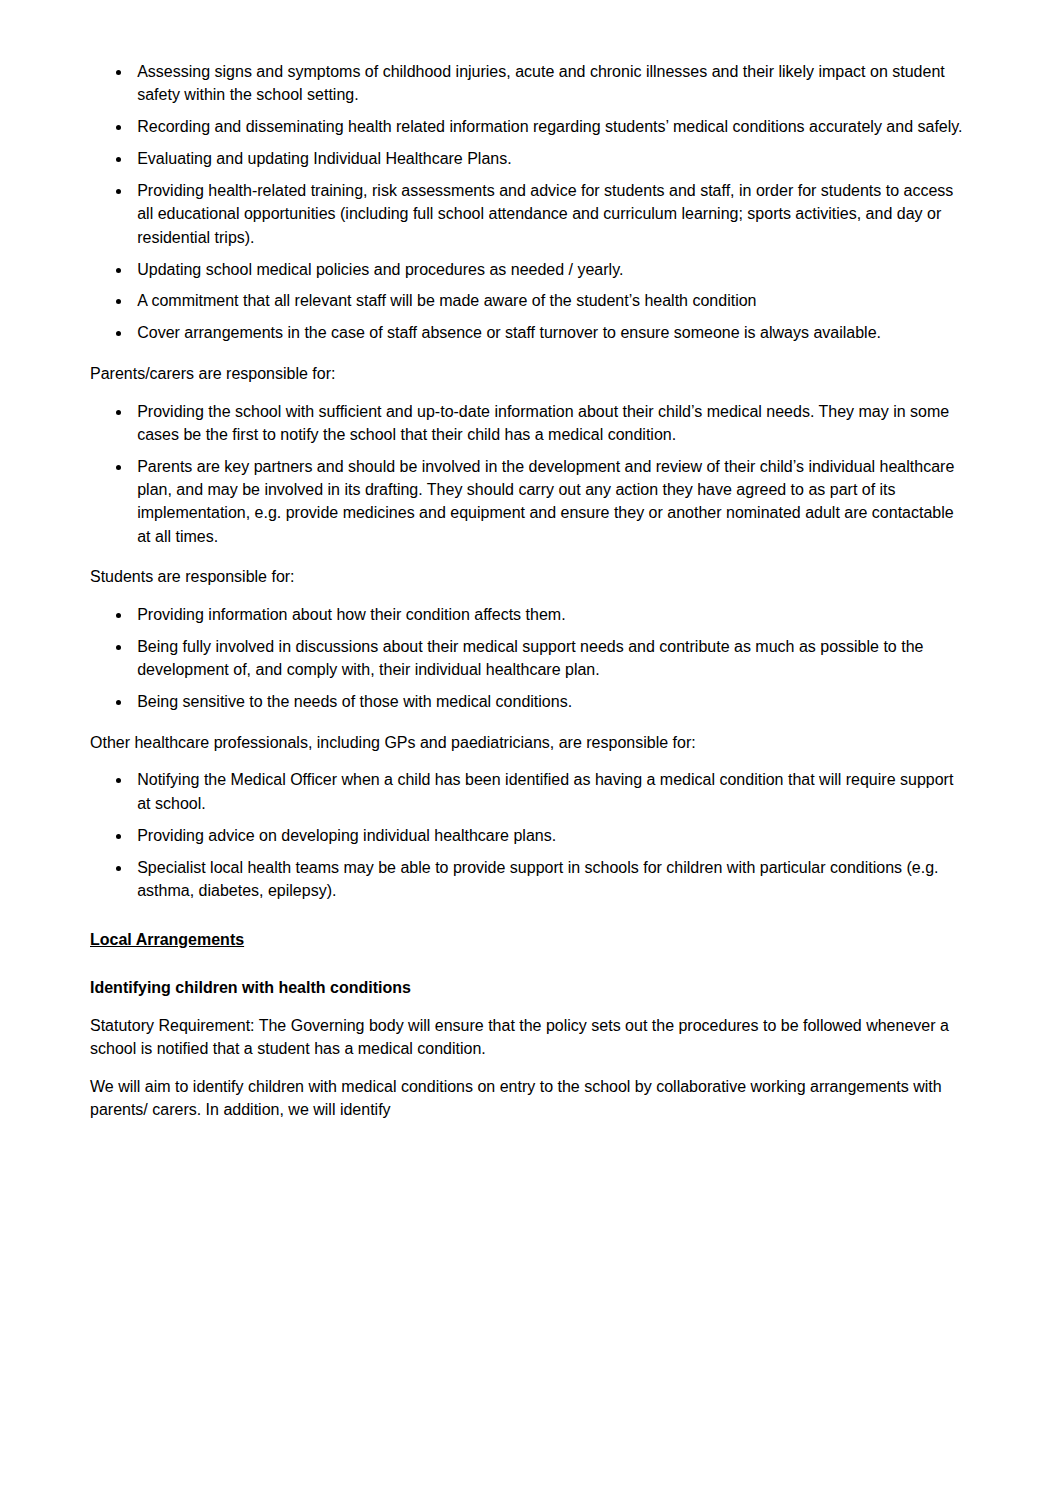Assessing signs and symptoms of childhood injuries, acute and chronic illnesses and their likely impact on student safety within the school setting.
Recording and disseminating health related information regarding students’ medical conditions accurately and safely.
Evaluating and updating Individual Healthcare Plans.
Providing health-related training, risk assessments and advice for students and staff, in order for students to access all educational opportunities (including full school attendance and curriculum learning; sports activities, and day or residential trips).
Updating school medical policies and procedures as needed / yearly.
A commitment that all relevant staff will be made aware of the student’s health condition
Cover arrangements in the case of staff absence or staff turnover to ensure someone is always available.
Parents/carers are responsible for:
Providing the school with sufficient and up-to-date information about their child’s medical needs. They may in some cases be the first to notify the school that their child has a medical condition.
Parents are key partners and should be involved in the development and review of their child’s individual healthcare plan, and may be involved in its drafting. They should carry out any action they have agreed to as part of its implementation, e.g. provide medicines and equipment and ensure they or another nominated adult are contactable at all times.
Students are responsible for:
Providing information about how their condition affects them.
Being fully involved in discussions about their medical support needs and contribute as much as possible to the development of, and comply with, their individual healthcare plan.
Being sensitive to the needs of those with medical conditions.
Other healthcare professionals, including GPs and paediatricians, are responsible for:
Notifying the Medical Officer when a child has been identified as having a medical condition that will require support at school.
Providing advice on developing individual healthcare plans.
Specialist local health teams may be able to provide support in schools for children with particular conditions (e.g. asthma, diabetes, epilepsy).
Local Arrangements
Identifying children with health conditions
Statutory Requirement: The Governing body will ensure that the policy sets out the procedures to be followed whenever a school is notified that a student has a medical condition.
We will aim to identify children with medical conditions on entry to the school by collaborative working arrangements with parents/ carers. In addition, we will identify